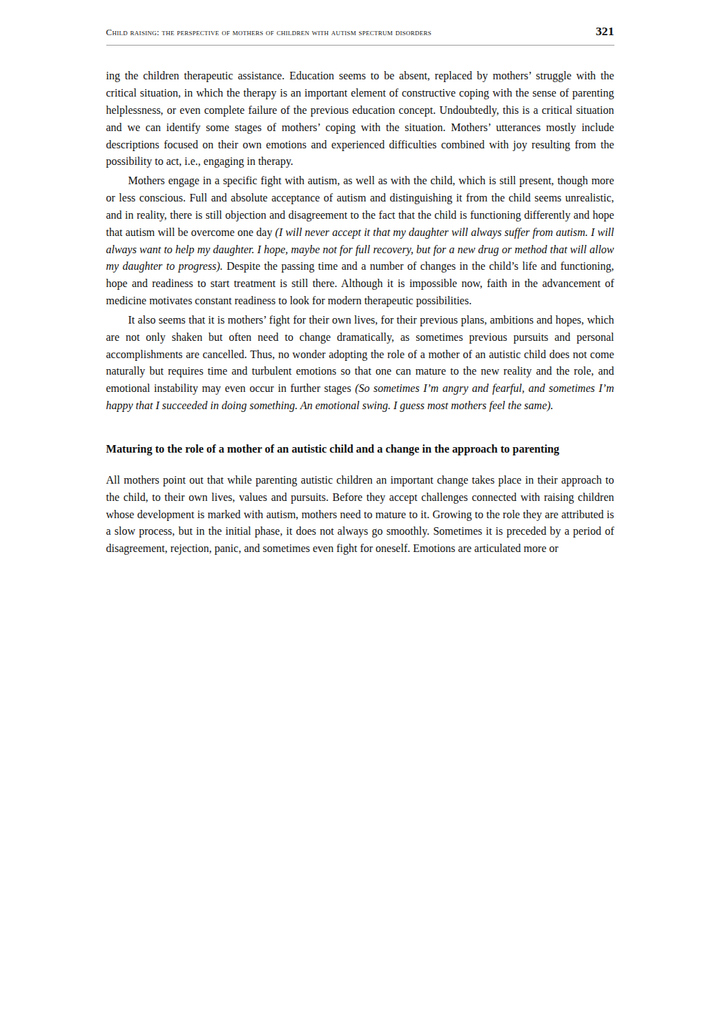Child raising: the perspective of mothers of children with autism spectrum disorders 321
ing the children therapeutic assistance. Education seems to be absent, replaced by mothers’ struggle with the critical situation, in which the therapy is an important element of constructive coping with the sense of parenting helplessness, or even complete failure of the previous education concept. Undoubtedly, this is a critical situation and we can identify some stages of mothers’ coping with the situation. Mothers’ utterances mostly include descriptions focused on their own emotions and experienced difficulties combined with joy resulting from the possibility to act, i.e., engaging in therapy.
Mothers engage in a specific fight with autism, as well as with the child, which is still present, though more or less conscious. Full and absolute acceptance of autism and distinguishing it from the child seems unrealistic, and in reality, there is still objection and disagreement to the fact that the child is functioning differently and hope that autism will be overcome one day (I will never accept it that my daughter will always suffer from autism. I will always want to help my daughter. I hope, maybe not for full recovery, but for a new drug or method that will allow my daughter to progress). Despite the passing time and a number of changes in the child’s life and functioning, hope and readiness to start treatment is still there. Although it is impossible now, faith in the advancement of medicine motivates constant readiness to look for modern therapeutic possibilities.
It also seems that it is mothers’ fight for their own lives, for their previous plans, ambitions and hopes, which are not only shaken but often need to change dramatically, as sometimes previous pursuits and personal accomplishments are cancelled. Thus, no wonder adopting the role of a mother of an autistic child does not come naturally but requires time and turbulent emotions so that one can mature to the new reality and the role, and emotional instability may even occur in further stages (So sometimes I’m angry and fearful, and sometimes I’m happy that I succeeded in doing something. An emotional swing. I guess most mothers feel the same).
Maturing to the role of a mother of an autistic child and a change in the approach to parenting
All mothers point out that while parenting autistic children an important change takes place in their approach to the child, to their own lives, values and pursuits. Before they accept challenges connected with raising children whose development is marked with autism, mothers need to mature to it. Growing to the role they are attributed is a slow process, but in the initial phase, it does not always go smoothly. Sometimes it is preceded by a period of disagreement, rejection, panic, and sometimes even fight for oneself. Emotions are articulated more or